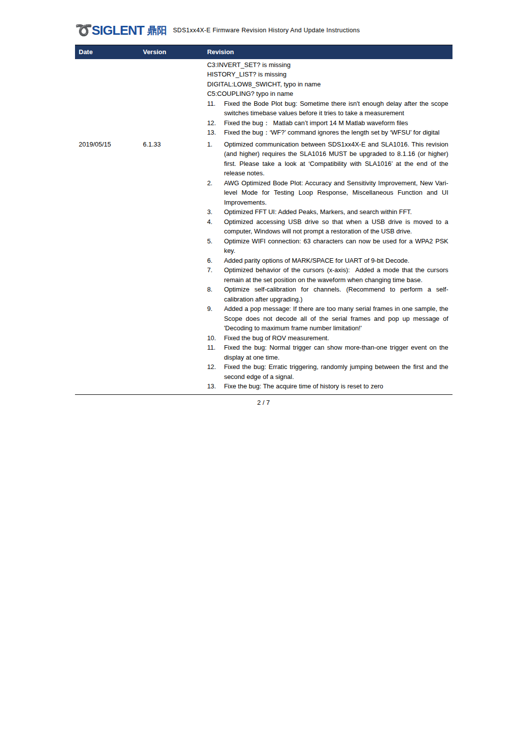➰SIGLENT 鼎阳
SDS1xx4X-E Firmware Revision History And Update Instructions
| Date | Version | Revision |
| --- | --- | --- |
| | | C3:INVERT_SET? is missing HISTORY_LIST? is missing DIGITAL:LOW8_SWICHT, typo in name C5:COUPLING? typo in name 11. Fixed the Bode Plot bug: Sometime there isn't enough delay after the scope switches timebase values before it tries to take a measurement 12. Fixed the bug： Matlab can’t import 14 M Matlab waveform files 13. Fixed the bug：‘WF?’ command ignores the length set by ‘WFSU’ for digital |
| 2019/05/15 | 6.1.33 | 1. Optimized communication between SDS1xx4X-E and SLA1016. This revision (and higher) requires the SLA1016 MUST be upgraded to 8.1.16 (or higher) first. Please take a look at ‘Compatibility with SLA1016’ at the end of the release notes. 2. AWG Optimized Bode Plot: Accuracy and Sensitivity Improvement, New Vari-level Mode for Testing Loop Response, Miscellaneous Function and UI Improvements. 3. Optimized FFT UI: Added Peaks, Markers, and search within FFT. 4. Optimized accessing USB drive so that when a USB drive is moved to a computer, Windows will not prompt a restoration of the USB drive. 5. Optimize WIFI connection: 63 characters can now be used for a WPA2 PSK key. 6. Added parity options of MARK/SPACE for UART of 9-bit Decode. 7. Optimized behavior of the cursors (x-axis): Added a mode that the cursors remain at the set position on the waveform when changing time base. 8. Optimize self-calibration for channels. (Recommend to perform a self-calibration after upgrading.) 9. Added a pop message: If there are too many serial frames in one sample, the Scope does not decode all of the serial frames and pop up message of 'Decoding to maximum frame number limitation!' 10. Fixed the bug of ROV measurement. 11. Fixed the bug: Normal trigger can show more-than-one trigger event on the display at one time. 12. Fixed the bug: Erratic triggering, randomly jumping between the first and the second edge of a signal. 13. Fixe the bug: The acquire time of history is reset to zero |
2 / 7